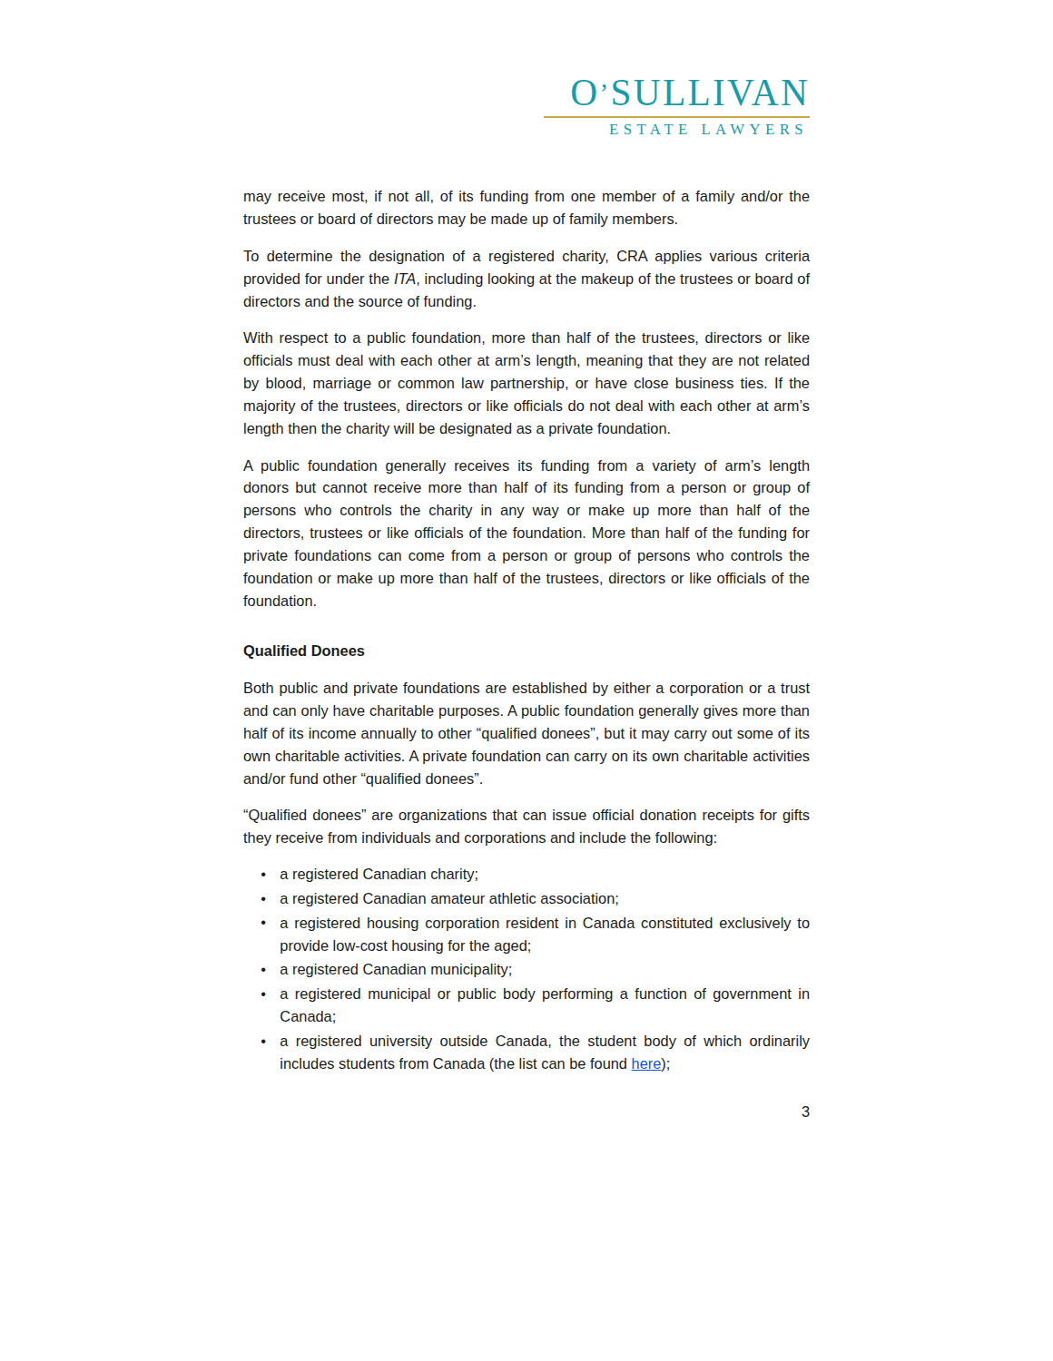O’SULLIVAN
ESTATE LAWYERS
may receive most, if not all, of its funding from one member of a family and/or the trustees or board of directors may be made up of family members.
To determine the designation of a registered charity, CRA applies various criteria provided for under the ITA, including looking at the makeup of the trustees or board of directors and the source of funding.
With respect to a public foundation, more than half of the trustees, directors or like officials must deal with each other at arm’s length, meaning that they are not related by blood, marriage or common law partnership, or have close business ties. If the majority of the trustees, directors or like officials do not deal with each other at arm’s length then the charity will be designated as a private foundation.
A public foundation generally receives its funding from a variety of arm’s length donors but cannot receive more than half of its funding from a person or group of persons who controls the charity in any way or make up more than half of the directors, trustees or like officials of the foundation. More than half of the funding for private foundations can come from a person or group of persons who controls the foundation or make up more than half of the trustees, directors or like officials of the foundation.
Qualified Donees
Both public and private foundations are established by either a corporation or a trust and can only have charitable purposes. A public foundation generally gives more than half of its income annually to other “qualified donees”, but it may carry out some of its own charitable activities. A private foundation can carry on its own charitable activities and/or fund other “qualified donees”.
“Qualified donees” are organizations that can issue official donation receipts for gifts they receive from individuals and corporations and include the following:
a registered Canadian charity;
a registered Canadian amateur athletic association;
a registered housing corporation resident in Canada constituted exclusively to provide low-cost housing for the aged;
a registered Canadian municipality;
a registered municipal or public body performing a function of government in Canada;
a registered university outside Canada, the student body of which ordinarily includes students from Canada (the list can be found here);
3